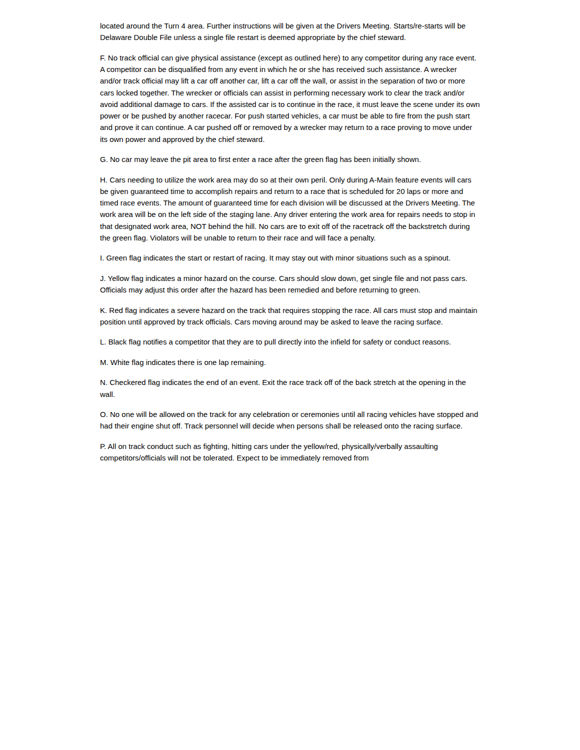located around the Turn 4 area. Further instructions will be given at the Drivers Meeting. Starts/re-starts will be Delaware Double File unless a single file restart is deemed appropriate by the chief steward.
F. No track official can give physical assistance (except as outlined here) to any competitor during any race event. A competitor can be disqualified from any event in which he or she has received such assistance. A wrecker and/or track official may lift a car off another car, lift a car off the wall, or assist in the separation of two or more cars locked together. The wrecker or officials can assist in performing necessary work to clear the track and/or avoid additional damage to cars. If the assisted car is to continue in the race, it must leave the scene under its own power or be pushed by another racecar. For push started vehicles, a car must be able to fire from the push start and prove it can continue. A car pushed off or removed by a wrecker may return to a race proving to move under its own power and approved by the chief steward.
G. No car may leave the pit area to first enter a race after the green flag has been initially shown.
H. Cars needing to utilize the work area may do so at their own peril. Only during A-Main feature events will cars be given guaranteed time to accomplish repairs and return to a race that is scheduled for 20 laps or more and timed race events. The amount of guaranteed time for each division will be discussed at the Drivers Meeting. The work area will be on the left side of the staging lane. Any driver entering the work area for repairs needs to stop in that designated work area, NOT behind the hill. No cars are to exit off of the racetrack off the backstretch during the green flag. Violators will be unable to return to their race and will face a penalty.
I. Green flag indicates the start or restart of racing. It may stay out with minor situations such as a spinout.
J. Yellow flag indicates a minor hazard on the course. Cars should slow down, get single file and not pass cars. Officials may adjust this order after the hazard has been remedied and before returning to green.
K. Red flag indicates a severe hazard on the track that requires stopping the race. All cars must stop and maintain position until approved by track officials. Cars moving around may be asked to leave the racing surface.
L. Black flag notifies a competitor that they are to pull directly into the infield for safety or conduct reasons.
M. White flag indicates there is one lap remaining.
N. Checkered flag indicates the end of an event. Exit the race track off of the back stretch at the opening in the wall.
O. No one will be allowed on the track for any celebration or ceremonies until all racing vehicles have stopped and had their engine shut off. Track personnel will decide when persons shall be released onto the racing surface.
P. All on track conduct such as fighting, hitting cars under the yellow/red, physically/verbally assaulting competitors/officials will not be tolerated. Expect to be immediately removed from